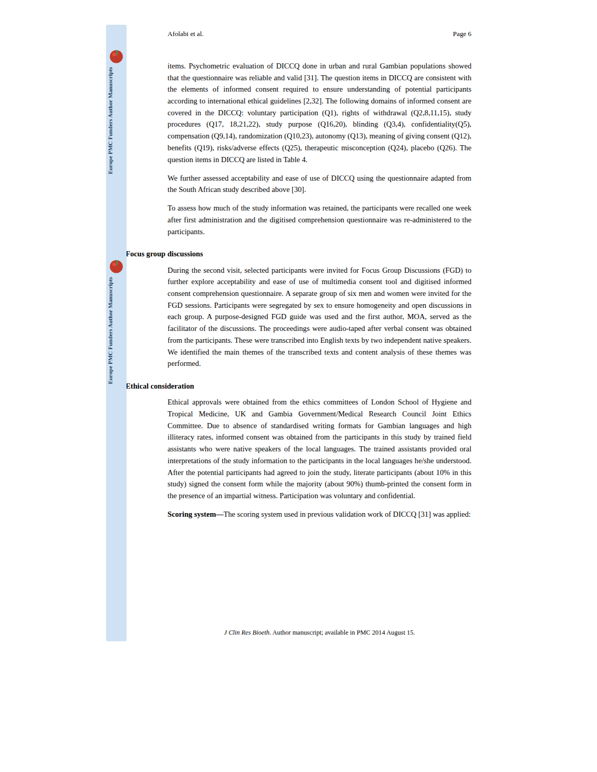Europe PMC Funders Author Manuscripts
Europe PMC Funders Author Manuscripts
Afolabi et al. Page 6
items. Psychometric evaluation of DICCQ done in urban and rural Gambian populations showed that the questionnaire was reliable and valid [31]. The question items in DICCQ are consistent with the elements of informed consent required to ensure understanding of potential participants according to international ethical guidelines [2,32]. The following domains of informed consent are covered in the DICCQ: voluntary participation (Q1), rights of withdrawal (Q2,8,11,15), study procedures (Q17, 18,21,22), study purpose (Q16,20), blinding (Q3,4), confidentiality(Q5), compensation (Q9,14), randomization (Q10,23), autonomy (Q13), meaning of giving consent (Q12), benefits (Q19), risks/adverse effects (Q25), therapeutic misconception (Q24), placebo (Q26). The question items in DICCQ are listed in Table 4.
We further assessed acceptability and ease of use of DICCQ using the questionnaire adapted from the South African study described above [30].
To assess how much of the study information was retained, the participants were recalled one week after first administration and the digitised comprehension questionnaire was re-administered to the participants.
Focus group discussions
During the second visit, selected participants were invited for Focus Group Discussions (FGD) to further explore acceptability and ease of use of multimedia consent tool and digitised informed consent comprehension questionnaire. A separate group of six men and women were invited for the FGD sessions. Participants were segregated by sex to ensure homogeneity and open discussions in each group. A purpose-designed FGD guide was used and the first author, MOA, served as the facilitator of the discussions. The proceedings were audio-taped after verbal consent was obtained from the participants. These were transcribed into English texts by two independent native speakers. We identified the main themes of the transcribed texts and content analysis of these themes was performed.
Ethical consideration
Ethical approvals were obtained from the ethics committees of London School of Hygiene and Tropical Medicine, UK and Gambia Government/Medical Research Council Joint Ethics Committee. Due to absence of standardised writing formats for Gambian languages and high illiteracy rates, informed consent was obtained from the participants in this study by trained field assistants who were native speakers of the local languages. The trained assistants provided oral interpretations of the study information to the participants in the local languages he/she understood. After the potential participants had agreed to join the study, literate participants (about 10% in this study) signed the consent form while the majority (about 90%) thumb-printed the consent form in the presence of an impartial witness. Participation was voluntary and confidential.
Scoring system—The scoring system used in previous validation work of DICCQ [31] was applied:
J Clin Res Bioeth. Author manuscript; available in PMC 2014 August 15.